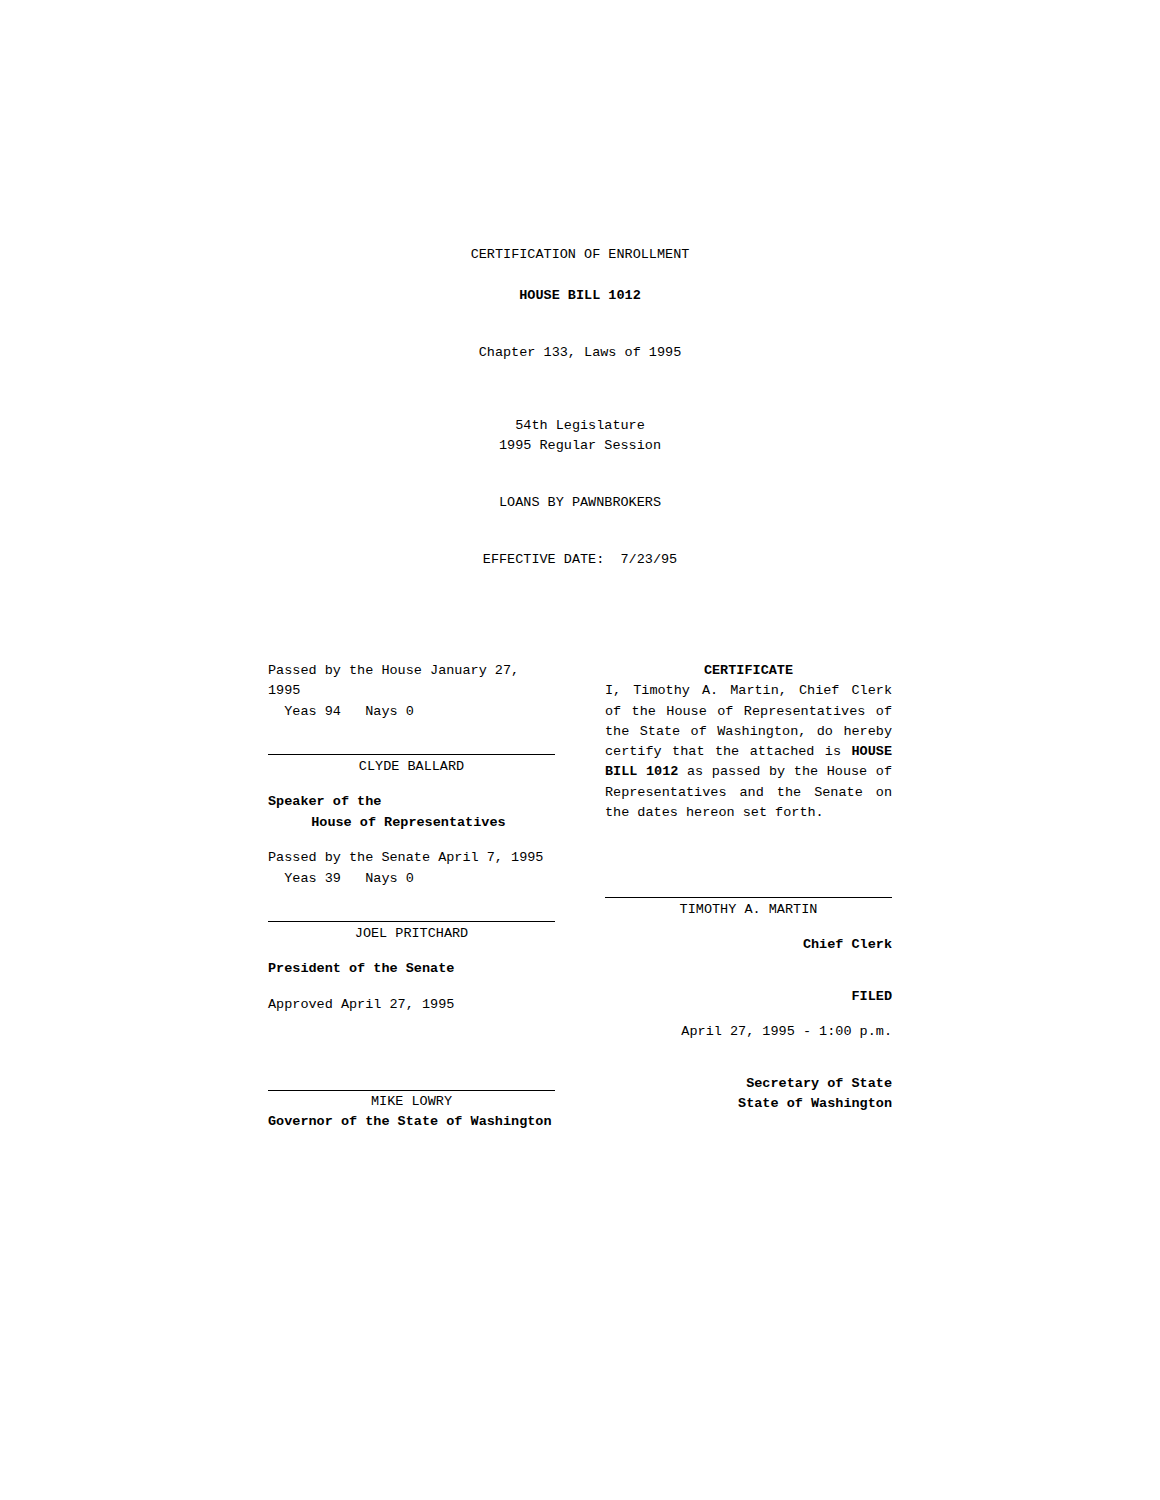CERTIFICATION OF ENROLLMENT
HOUSE BILL 1012
Chapter 133, Laws of 1995
54th Legislature
1995 Regular Session
LOANS BY PAWNBROKERS
EFFECTIVE DATE: 7/23/95
Passed by the House January 27, 1995
Yeas 94 Nays 0
CLYDE BALLARD
Speaker of the
House of Representatives
Passed by the Senate April 7, 1995
Yeas 39 Nays 0
JOEL PRITCHARD
President of the Senate
Approved April 27, 1995
MIKE LOWRY
Governor of the State of Washington
CERTIFICATE
I, Timothy A. Martin, Chief Clerk of the House of Representatives of the State of Washington, do hereby certify that the attached is HOUSE BILL 1012 as passed by the House of Representatives and the Senate on the dates hereon set forth.
TIMOTHY A. MARTIN
Chief Clerk
FILED
April 27, 1995 - 1:00 p.m.
Secretary of State
State of Washington